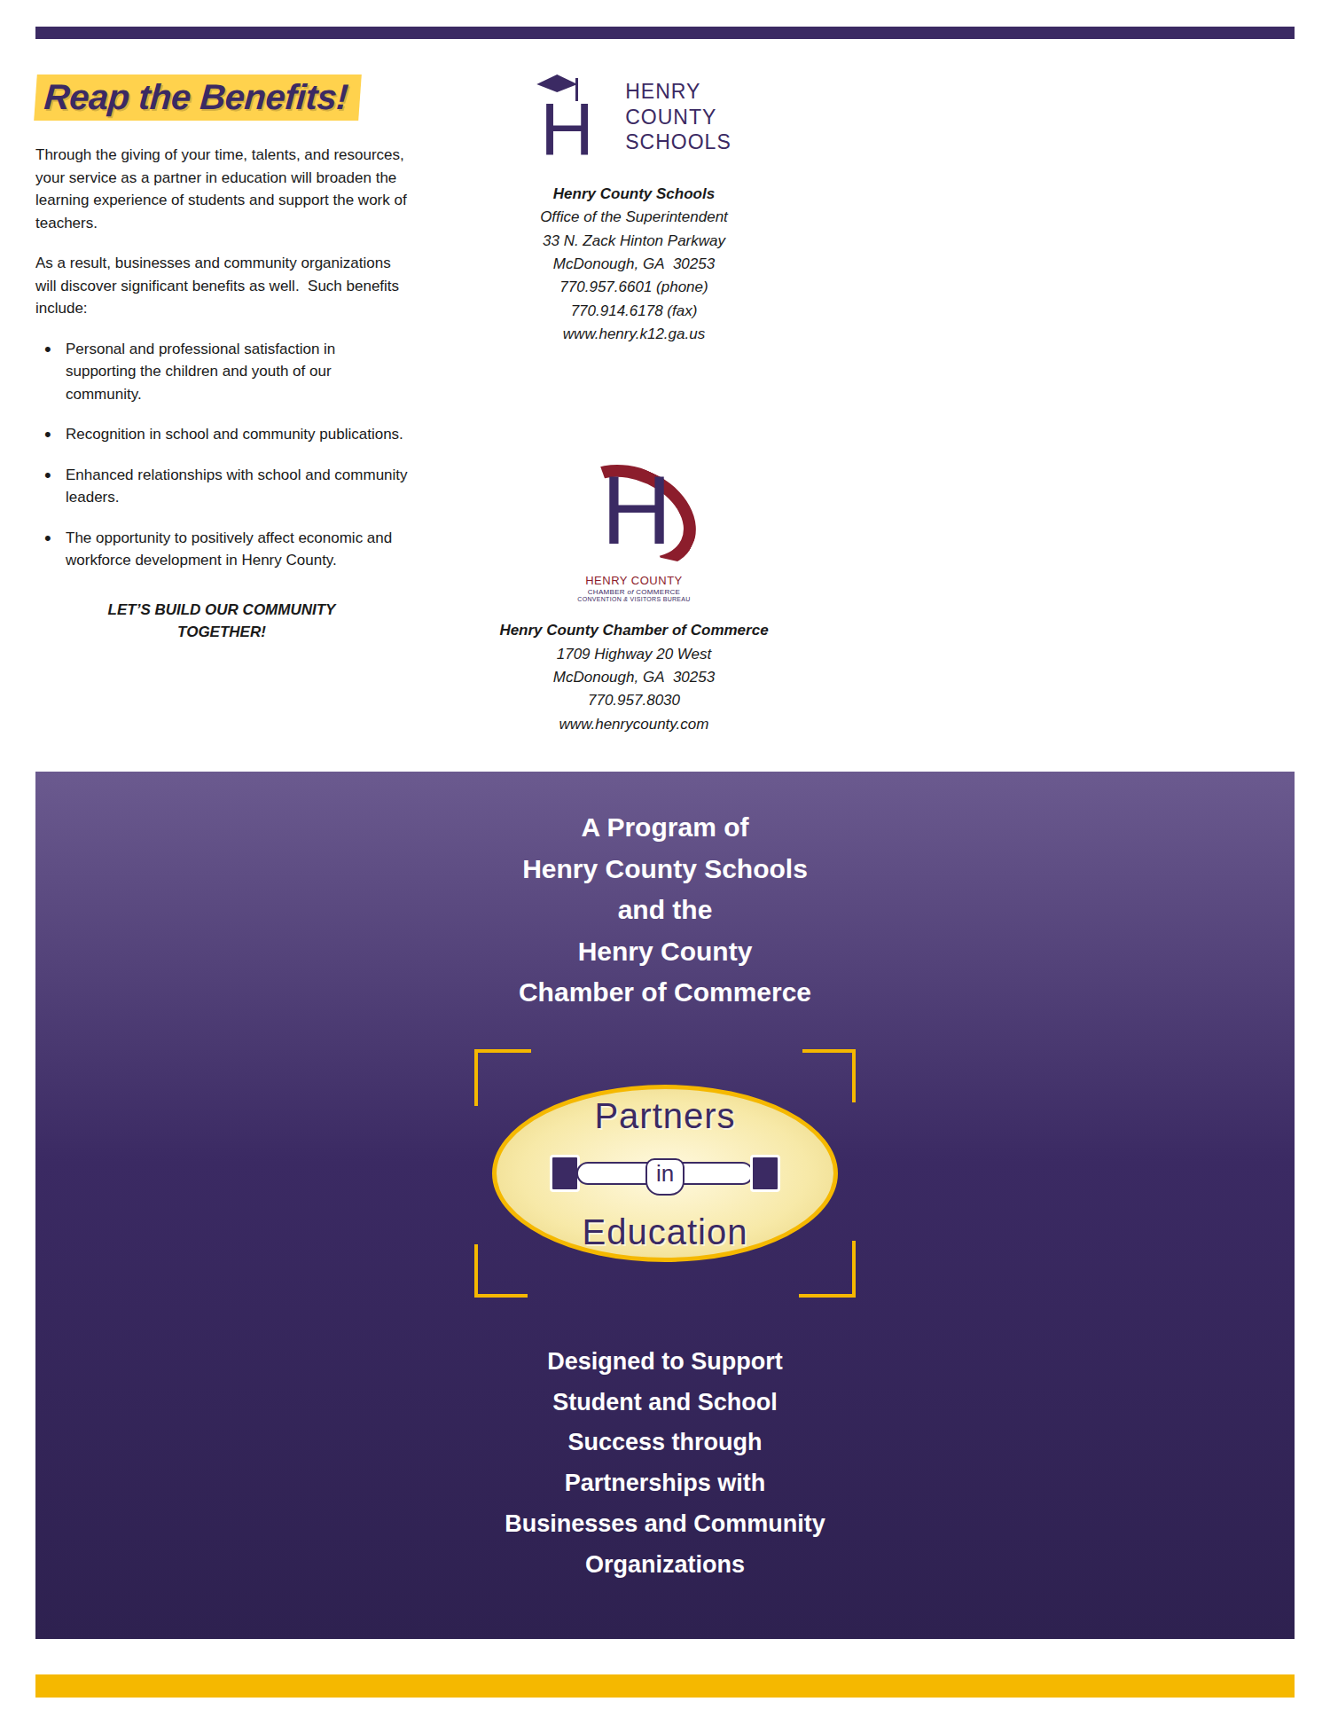Reap the Benefits!
Through the giving of your time, talents, and resources, your service as a partner in education will broaden the learning experience of students and support the work of teachers.
As a result, businesses and community organizations will discover significant benefits as well. Such benefits include:
Personal and professional satisfaction in supporting the children and youth of our community.
Recognition in school and community publications.
Enhanced relationships with school and community leaders.
The opportunity to positively affect economic and workforce development in Henry County.
LET’S BUILD OUR COMMUNITY
TOGETHER!
H
Henry
County
Schools
Henry County Schools
Office of the Superintendent
33 N. Zack Hinton Parkway
McDonough, GA 30253
770.957.6601 (phone)
770.914.6178 (fax)
www.henry.k12.ga.us
H
HENRY COUNTY
CHAMBER of COMMERCE
CONVENTION & VISITORS BUREAU
Henry County Chamber of Commerce
1709 Highway 20 West
McDonough, GA 30253
770.957.8030
www.henrycounty.com
A Program of
Henry County Schools
and the
Henry County
Chamber of Commerce
Partners
in Education
Designed to Support
Student and School
Success through
Partnerships with
Businesses and Community
Organizations